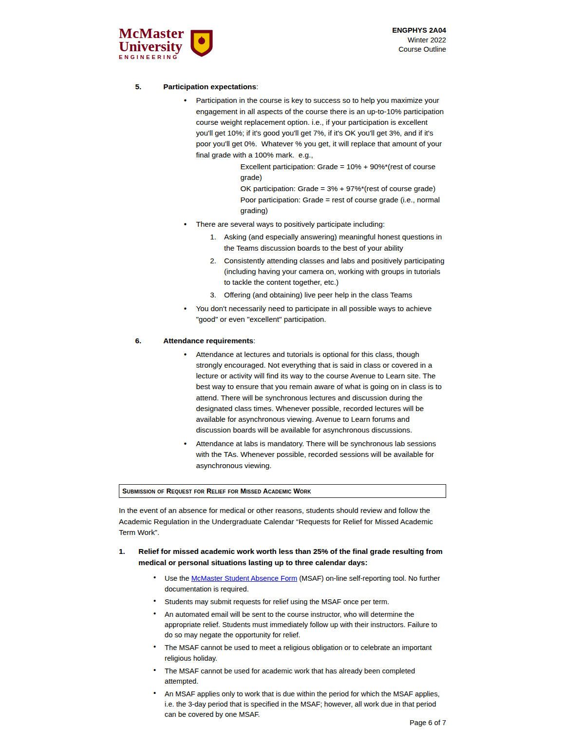McMaster University ENGINEERING
ENGPHYS 2A04
Winter 2022
Course Outline
5. Participation expectations:
Participation in the course is key to success so to help you maximize your engagement in all aspects of the course there is an up-to-10% participation course weight replacement option. i.e., if your participation is excellent you'll get 10%; if it's good you'll get 7%, if it's OK you'll get 3%, and if it's poor you'll get 0%. Whatever % you get, it will replace that amount of your final grade with a 100% mark. e.g.,
Excellent participation: Grade = 10% + 90%*(rest of course grade)
OK participation: Grade = 3% + 97%*(rest of course grade)
Poor participation: Grade = rest of course grade (i.e., normal grading)
There are several ways to positively participate including:
Asking (and especially answering) meaningful honest questions in the Teams discussion boards to the best of your ability
Consistently attending classes and labs and positively participating (including having your camera on, working with groups in tutorials to tackle the content together, etc.)
Offering (and obtaining) live peer help in the class Teams
You don't necessarily need to participate in all possible ways to achieve "good" or even "excellent" participation.
6. Attendance requirements:
Attendance at lectures and tutorials is optional for this class, though strongly encouraged. Not everything that is said in class or covered in a lecture or activity will find its way to the course Avenue to Learn site. The best way to ensure that you remain aware of what is going on in class is to attend. There will be synchronous lectures and discussion during the designated class times. Whenever possible, recorded lectures will be available for asynchronous viewing. Avenue to Learn forums and discussion boards will be available for asynchronous discussions.
Attendance at labs is mandatory. There will be synchronous lab sessions with the TAs. Whenever possible, recorded sessions will be available for asynchronous viewing.
Submission of Request for Relief for Missed Academic Work
In the event of an absence for medical or other reasons, students should review and follow the Academic Regulation in the Undergraduate Calendar “Requests for Relief for Missed Academic Term Work”.
1. Relief for missed academic work worth less than 25% of the final grade resulting from medical or personal situations lasting up to three calendar days:
Use the McMaster Student Absence Form (MSAF) on-line self-reporting tool. No further documentation is required.
Students may submit requests for relief using the MSAF once per term.
An automated email will be sent to the course instructor, who will determine the appropriate relief. Students must immediately follow up with their instructors. Failure to do so may negate the opportunity for relief.
The MSAF cannot be used to meet a religious obligation or to celebrate an important religious holiday.
The MSAF cannot be used for academic work that has already been completed attempted.
An MSAF applies only to work that is due within the period for which the MSAF applies, i.e. the 3-day period that is specified in the MSAF; however, all work due in that period can be covered by one MSAF.
Page 6 of 7